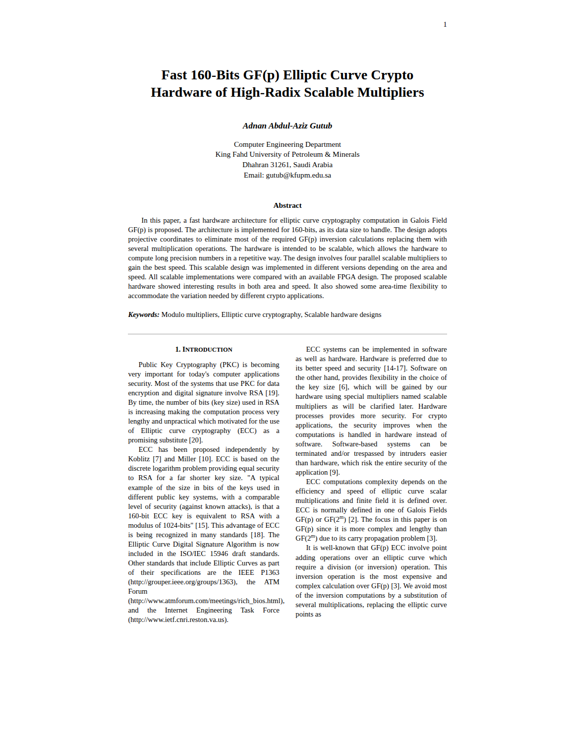1
Fast 160-Bits GF(p) Elliptic Curve Crypto
Hardware of High-Radix Scalable Multipliers
Adnan Abdul-Aziz Gutub
Computer Engineering Department
King Fahd University of Petroleum & Minerals
Dhahran 31261, Saudi Arabia
Email: gutub@kfupm.edu.sa
Abstract
In this paper, a fast hardware architecture for elliptic curve cryptography computation in Galois Field GF(p) is proposed. The architecture is implemented for 160-bits, as its data size to handle. The design adopts projective coordinates to eliminate most of the required GF(p) inversion calculations replacing them with several multiplication operations. The hardware is intended to be scalable, which allows the hardware to compute long precision numbers in a repetitive way. The design involves four parallel scalable multipliers to gain the best speed. This scalable design was implemented in different versions depending on the area and speed. All scalable implementations were compared with an available FPGA design. The proposed scalable hardware showed interesting results in both area and speed. It also showed some area-time flexibility to accommodate the variation needed by different crypto applications.
Keywords: Modulo multipliers, Elliptic curve cryptography, Scalable hardware designs
1. INTRODUCTION
Public Key Cryptography (PKC) is becoming very important for today's computer applications security. Most of the systems that use PKC for data encryption and digital signature involve RSA [19]. By time, the number of bits (key size) used in RSA is increasing making the computation process very lengthy and unpractical which motivated for the use of Elliptic curve cryptography (ECC) as a promising substitute [20].
ECC has been proposed independently by Koblitz [7] and Miller [10]. ECC is based on the discrete logarithm problem providing equal security to RSA for a far shorter key size. "A typical example of the size in bits of the keys used in different public key systems, with a comparable level of security (against known attacks), is that a 160-bit ECC key is equivalent to RSA with a modulus of 1024-bits" [15]. This advantage of ECC is being recognized in many standards [18]. The Elliptic Curve Digital Signature Algorithm is now included in the ISO/IEC 15946 draft standards. Other standards that include Elliptic Curves as part of their specifications are the IEEE P1363 (http://grouper.ieee.org/groups/1363), the ATM Forum (http://www.atmforum.com/meetings/rich_bios.html), and the Internet Engineering Task Force (http://www.ietf.cnri.reston.va.us).
ECC systems can be implemented in software as well as hardware. Hardware is preferred due to its better speed and security [14-17]. Software on the other hand, provides flexibility in the choice of the key size [6], which will be gained by our hardware using special multipliers named scalable multipliers as will be clarified later. Hardware processes provides more security. For crypto applications, the security improves when the computations is handled in hardware instead of software. Software-based systems can be terminated and/or trespassed by intruders easier than hardware, which risk the entire security of the application [9].
ECC computations complexity depends on the efficiency and speed of elliptic curve scalar multiplications and finite field it is defined over. ECC is normally defined in one of Galois Fields GF(p) or GF(2m) [2]. The focus in this paper is on GF(p) since it is more complex and lengthy than GF(2m) due to its carry propagation problem [3].
It is well-known that GF(p) ECC involve point adding operations over an elliptic curve which require a division (or inversion) operation. This inversion operation is the most expensive and complex calculation over GF(p) [3]. We avoid most of the inversion computations by a substitution of several multiplications, replacing the elliptic curve points as